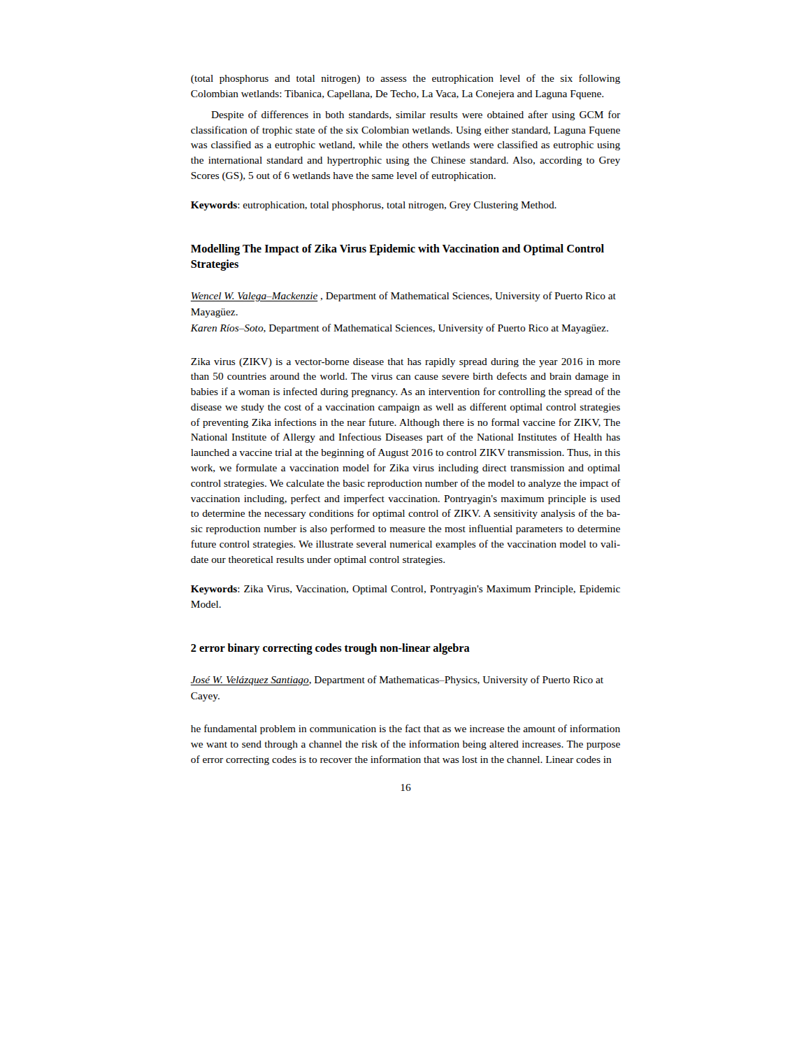(total phosphorus and total nitrogen) to assess the eutrophication level of the six following Colombian wetlands: Tibanica, Capellana, De Techo, La Vaca, La Conejera and Laguna Fquene.
Despite of differences in both standards, similar results were obtained after using GCM for classification of trophic state of the six Colombian wetlands. Using either standard, Laguna Fquene was classified as a eutrophic wetland, while the others wetlands were classified as eutrophic using the international standard and hypertrophic using the Chinese standard. Also, according to Grey Scores (GS), 5 out of 6 wetlands have the same level of eutrophication.
Keywords: eutrophication, total phosphorus, total nitrogen, Grey Clustering Method.
Modelling The Impact of Zika Virus Epidemic with Vaccination and Optimal Control Strategies
Wencel W. Valega–Mackenzie , Department of Mathematical Sciences, University of Puerto Rico at Mayagüez. Karen Ríos–Soto, Department of Mathematical Sciences, University of Puerto Rico at Mayagüez.
Zika virus (ZIKV) is a vector-borne disease that has rapidly spread during the year 2016 in more than 50 countries around the world. The virus can cause severe birth defects and brain damage in babies if a woman is infected during pregnancy. As an intervention for controlling the spread of the disease we study the cost of a vaccination campaign as well as different optimal control strategies of preventing Zika infections in the near future. Although there is no formal vaccine for ZIKV, The National Institute of Allergy and Infectious Diseases part of the National Institutes of Health has launched a vaccine trial at the beginning of August 2016 to control ZIKV transmission. Thus, in this work, we formulate a vaccination model for Zika virus including direct transmission and optimal control strategies. We calculate the basic reproduction number of the model to analyze the impact of vaccination including, perfect and imperfect vaccination. Pontryagin's maximum principle is used to determine the necessary conditions for optimal control of ZIKV. A sensitivity analysis of the basic reproduction number is also performed to measure the most influential parameters to determine future control strategies. We illustrate several numerical examples of the vaccination model to validate our theoretical results under optimal control strategies.
Keywords: Zika Virus, Vaccination, Optimal Control, Pontryagin's Maximum Principle, Epidemic Model.
2 error binary correcting codes trough non-linear algebra
José W. Velázquez Santiago, Department of Mathematicas–Physics, University of Puerto Rico at Cayey.
he fundamental problem in communication is the fact that as we increase the amount of information we want to send through a channel the risk of the information being altered increases. The purpose of error correcting codes is to recover the information that was lost in the channel. Linear codes in
16